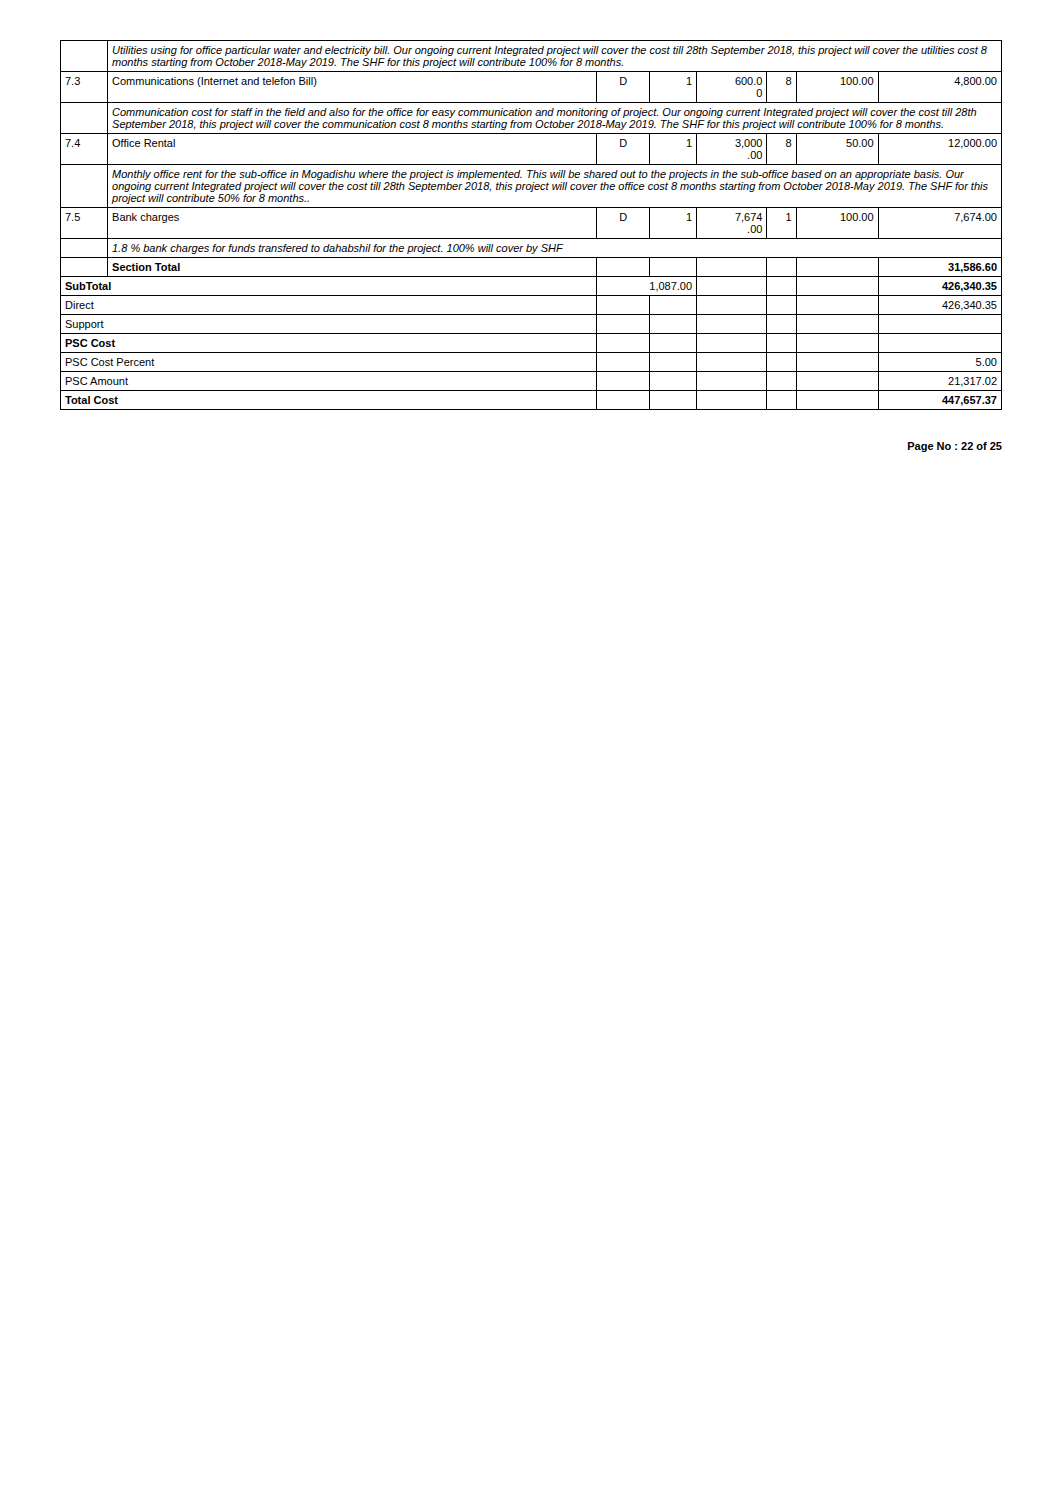| | Utilities using for office particular water and electricity bill. Our ongoing current Integrated project will cover the cost till 28th September 2018, this project will cover the utilities cost 8 months starting from October 2018-May 2019. The SHF for this project will contribute 100% for 8 months. |
| 7.3 | Communications (Internet and telefon Bill) | D | 1 | 600.0 0 | 8 | 100.00 | 4,800.00 |
| | Communication cost for staff in the field and also for the office for easy communication and monitoring of project. Our ongoing current Integrated project will cover the cost till 28th September 2018, this project will cover the communication cost 8 months starting from October 2018-May 2019. The SHF for this project will contribute 100% for 8 months. |
| 7.4 | Office Rental | D | 1 | 3,000 .00 | 8 | 50.00 | 12,000.00 |
| | Monthly office rent for the sub-office in Mogadishu where the project is implemented. This will be shared out to the projects in the sub-office based on an appropriate basis. Our ongoing current Integrated project will cover the cost till 28th September 2018, this project will cover the office cost 8 months starting from October 2018-May 2019. The SHF for this project will contribute 50% for 8 months.. |
| 7.5 | Bank charges | D | 1 | 7,674 .00 | 1 | 100.00 | 7,674.00 |
| | 1.8 % bank charges for funds transfered to dahabshil for the project. 100% will cover by SHF |
| | Section Total | | | | | | 31,586.60 |
| SubTotal | 1,087.00 | | | | 426,340.35 |
| Direct | | | | | | 426,340.35 |
| Support | | | | | | |
| PSC Cost | | | | | | |
| PSC Cost Percent | | | | | | 5.00 |
| PSC Amount | | | | | | 21,317.02 |
| Total Cost | | | | | | 447,657.37 |
Page No : 22 of 25